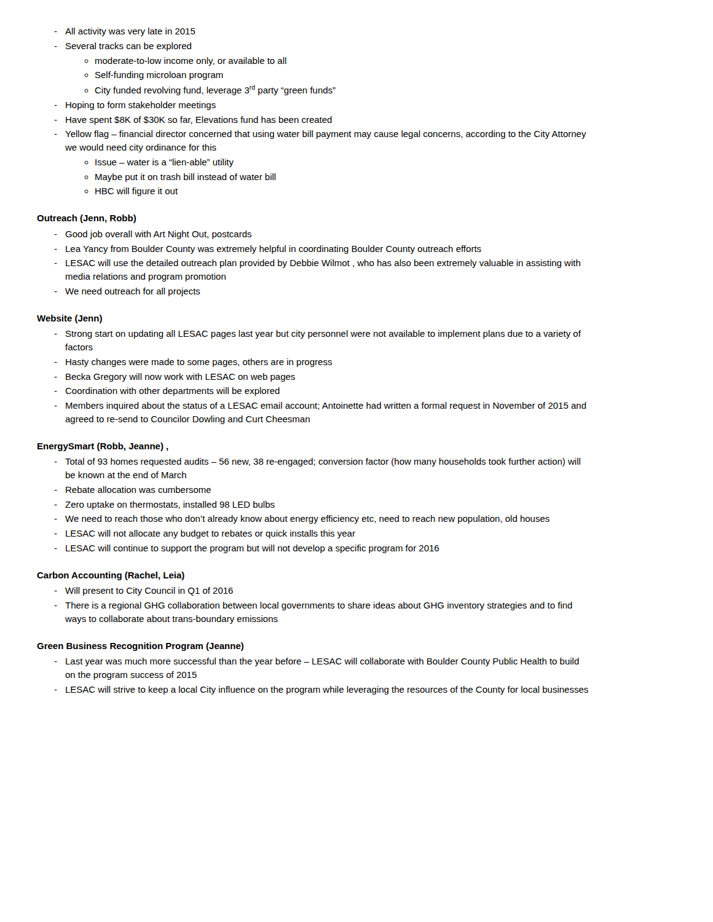All activity was very late in 2015
Several tracks can be explored
moderate-to-low income only, or available to all
Self-funding microloan program
City funded revolving fund, leverage 3rd party “green funds”
Hoping to form stakeholder meetings
Have spent $8K of $30K so far, Elevations fund has been created
Yellow flag – financial director concerned that using water bill payment may cause legal concerns, according to the City Attorney we would need city ordinance for this
Issue – water is a “lien-able” utility
Maybe put it on trash bill instead of water bill
HBC will figure it out
Outreach (Jenn, Robb)
Good job overall with Art Night Out, postcards
Lea Yancy from Boulder County was extremely helpful in coordinating Boulder County outreach efforts
LESAC will use the detailed outreach plan provided by Debbie Wilmot , who has also been extremely valuable in assisting with media relations and program promotion
We need outreach for all projects
Website (Jenn)
Strong start on updating all LESAC pages last year but city personnel were not available to implement plans due to a variety of factors
Hasty changes were made to some pages, others are in progress
Becka Gregory will now work with LESAC on web pages
Coordination with other departments will be explored
Members inquired about the status of a LESAC email account; Antoinette had written a formal request in November of 2015 and agreed to re-send to Councilor Dowling and Curt Cheesman
EnergySmart (Robb, Jeanne) ,
Total of 93 homes requested audits – 56 new, 38 re-engaged; conversion factor (how many households took further action) will be known at the end of March
Rebate allocation was cumbersome
Zero uptake on thermostats, installed 98 LED bulbs
We need to reach those who don’t already know about energy efficiency etc, need to reach new population, old houses
LESAC will not allocate any budget to rebates or quick installs this year
LESAC will continue to support the program but will not develop a specific program for 2016
Carbon Accounting (Rachel, Leia)
Will present to City Council in Q1 of 2016
There is a regional GHG collaboration between local governments to share ideas about GHG inventory strategies and to find ways to collaborate about trans-boundary emissions
Green Business Recognition Program (Jeanne)
Last year was much more successful than the year before – LESAC will collaborate with Boulder County Public Health to build on the program success of 2015
LESAC will strive to keep a local City influence on the program while leveraging the resources of the County for local businesses